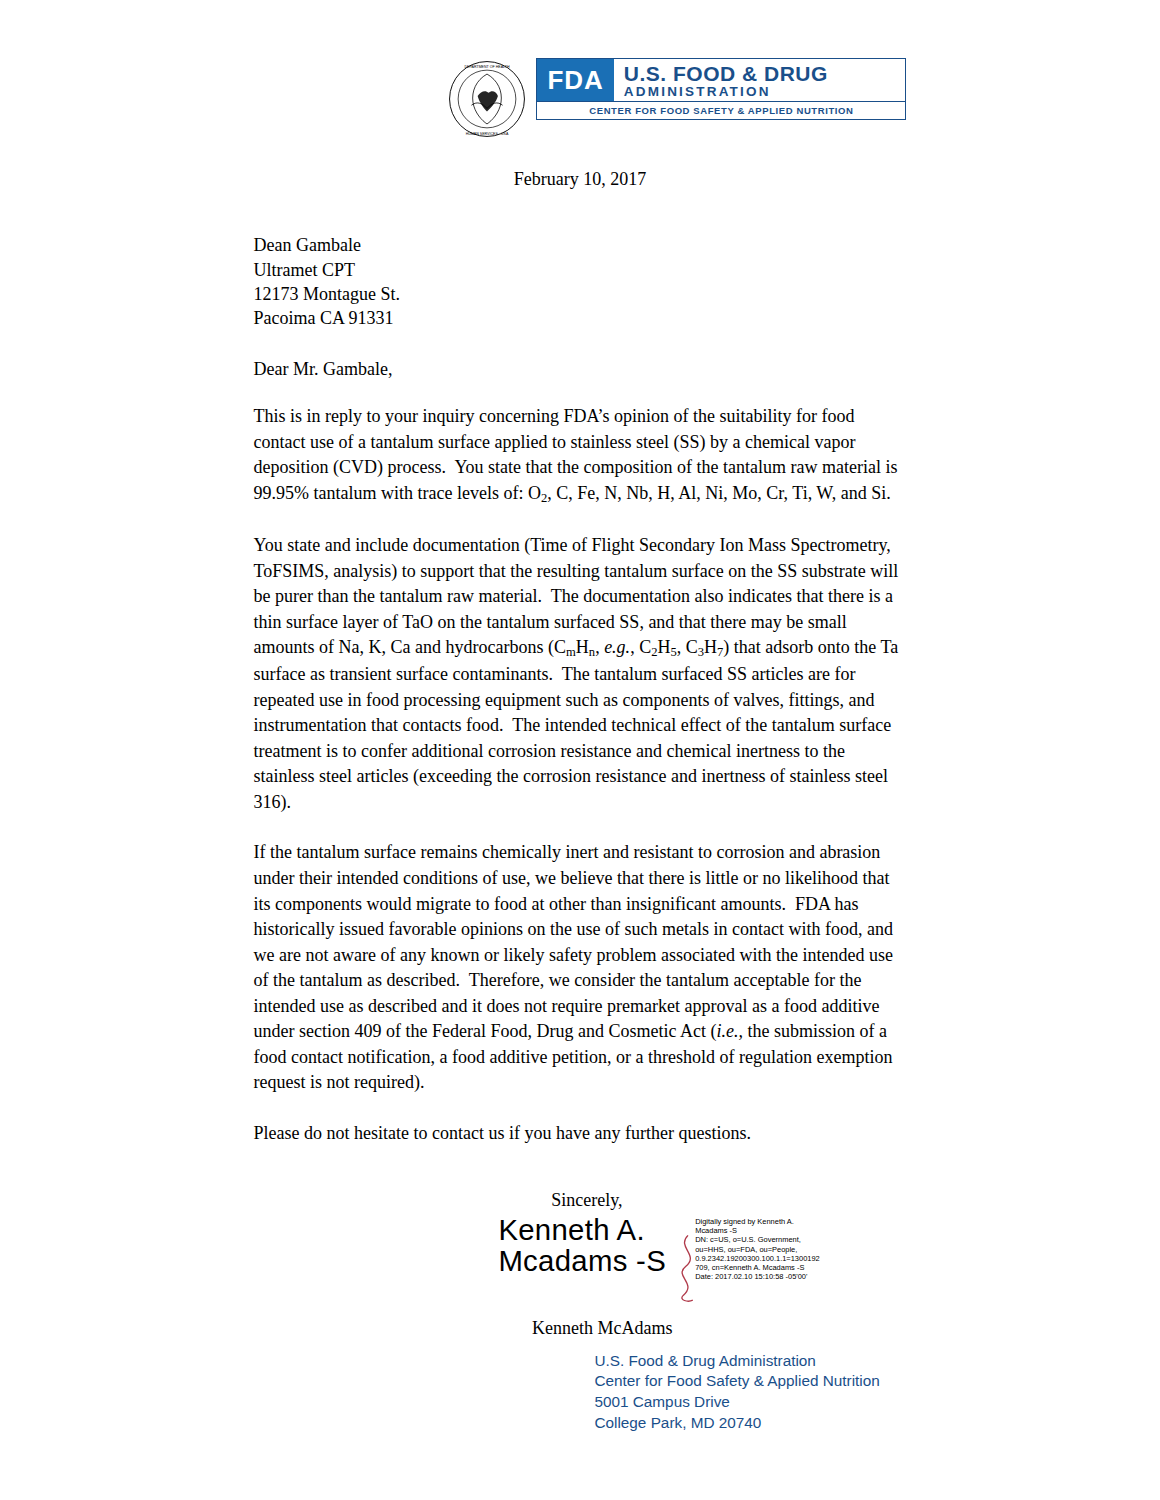DEPARTMENT OF HEALTH HUMAN SERVICES · USA
FDA
U.S. FOOD & DRUG
ADMINISTRATION
CENTER FOR FOOD SAFETY & APPLIED NUTRITION
February 10, 2017
Dean Gambale
Ultramet CPT
12173 Montague St.
Pacoima CA 91331
Dear Mr. Gambale,
This is in reply to your inquiry concerning FDA’s opinion of the suitability for food contact use of a tantalum surface applied to stainless steel (SS) by a chemical vapor deposition (CVD) process. You state that the composition of the tantalum raw material is 99.95% tantalum with trace levels of: O2, C, Fe, N, Nb, H, Al, Ni, Mo, Cr, Ti, W, and Si.
You state and include documentation (Time of Flight Secondary Ion Mass Spectrometry, ToFSIMS, analysis) to support that the resulting tantalum surface on the SS substrate will be purer than the tantalum raw material. The documentation also indicates that there is a thin surface layer of TaO on the tantalum surfaced SS, and that there may be small amounts of Na, K, Ca and hydrocarbons (CmHn, e.g., C2H5, C3H7) that adsorb onto the Ta surface as transient surface contaminants. The tantalum surfaced SS articles are for repeated use in food processing equipment such as components of valves, fittings, and instrumentation that contacts food. The intended technical effect of the tantalum surface treatment is to confer additional corrosion resistance and chemical inertness to the stainless steel articles (exceeding the corrosion resistance and inertness of stainless steel 316).
If the tantalum surface remains chemically inert and resistant to corrosion and abrasion under their intended conditions of use, we believe that there is little or no likelihood that its components would migrate to food at other than insignificant amounts. FDA has historically issued favorable opinions on the use of such metals in contact with food, and we are not aware of any known or likely safety problem associated with the intended use of the tantalum as described. Therefore, we consider the tantalum acceptable for the intended use as described and it does not require premarket approval as a food additive under section 409 of the Federal Food, Drug and Cosmetic Act (i.e., the submission of a food contact notification, a food additive petition, or a threshold of regulation exemption request is not required).
Please do not hesitate to contact us if you have any further questions.
Sincerely,
Kenneth A.
Mcadams -S
Digitally signed by Kenneth A.
Mcadams -S
DN: c=US, o=U.S. Government,
ou=HHS, ou=FDA, ou=People,
0.9.2342.19200300.100.1.1=1300192
709, cn=Kenneth A. Mcadams -S
Date: 2017.02.10 15:10:58 -05'00'
Kenneth McAdams
U.S. Food & Drug Administration
Center for Food Safety & Applied Nutrition
5001 Campus Drive
College Park, MD 20740